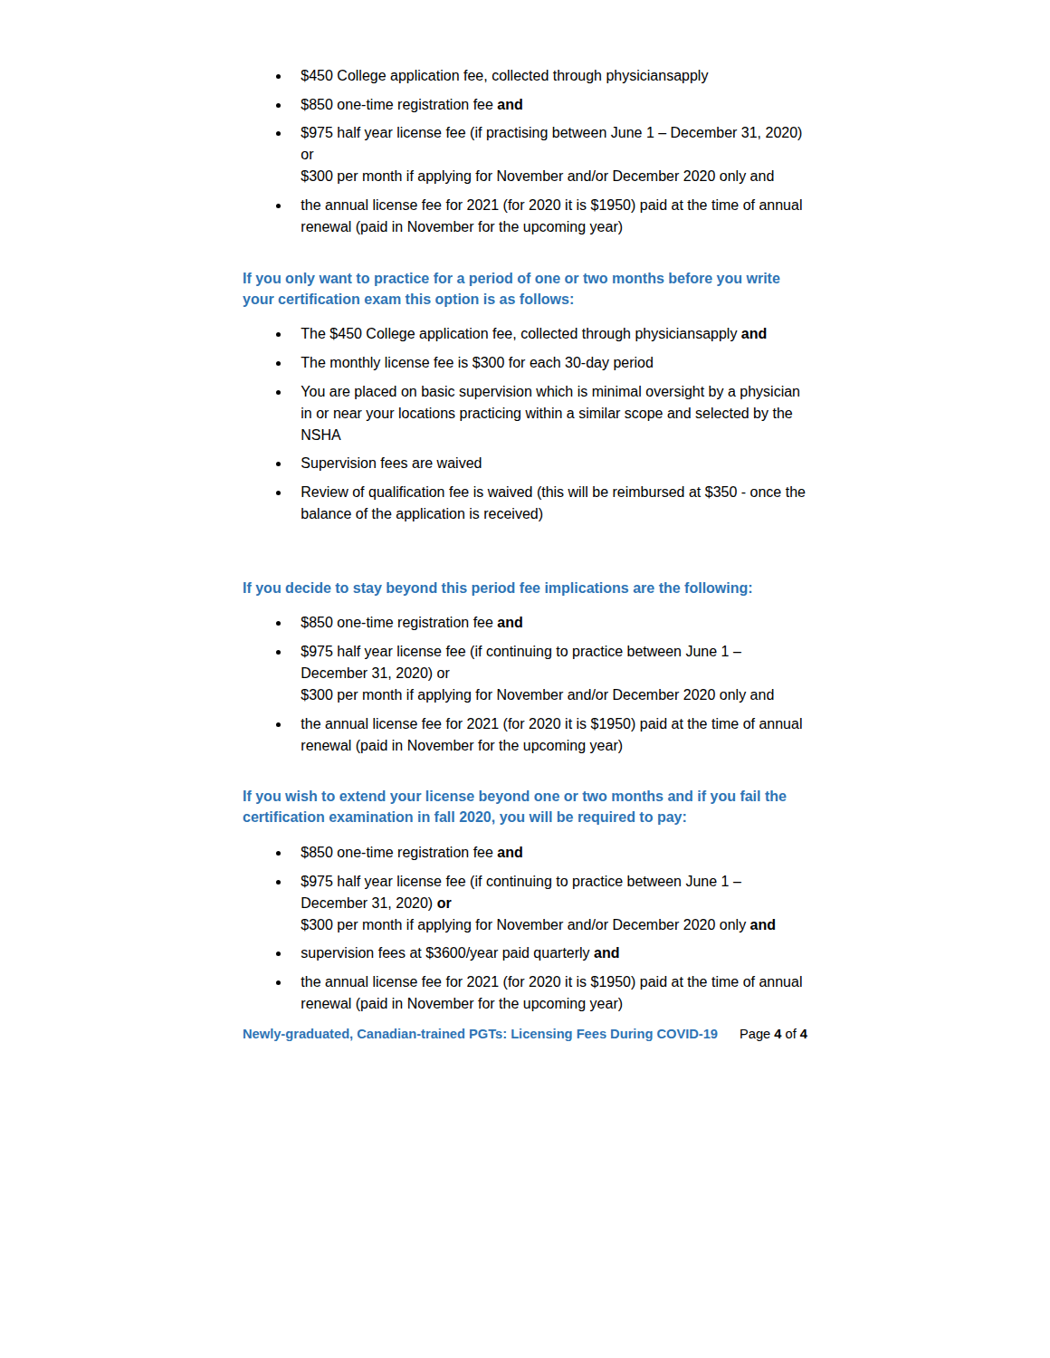$450 College application fee, collected through physiciansapply
$850 one-time registration fee and
$975 half year license fee (if practising between June 1 – December 31, 2020) or
$300 per month if applying for November and/or December 2020 only and
the annual license fee for 2021 (for 2020 it is $1950) paid at the time of annual renewal (paid in November for the upcoming year)
If you only want to practice for a period of one or two months before you write your certification exam this option is as follows:
The $450 College application fee, collected through physiciansapply and
The monthly license fee is $300 for each 30-day period
You are placed on basic supervision which is minimal oversight by a physician in or near your locations practicing within a similar scope and selected by the NSHA
Supervision fees are waived
Review of qualification fee is waived (this will be reimbursed at $350 - once the balance of the application is received)
If you decide to stay beyond this period fee implications are the following:
$850 one-time registration fee and
$975 half year license fee (if continuing to practice between June 1 – December 31, 2020) or
$300 per month if applying for November and/or December 2020 only and
the annual license fee for 2021 (for 2020 it is $1950) paid at the time of annual renewal (paid in November for the upcoming year)
If you wish to extend your license beyond one or two months and if you fail the certification examination in fall 2020, you will be required to pay:
$850 one-time registration fee and
$975 half year license fee (if continuing to practice between June 1 – December 31, 2020) or
$300 per month if applying for November and/or December 2020 only and
supervision fees at $3600/year paid quarterly and
the annual license fee for 2021 (for 2020 it is $1950) paid at the time of annual renewal (paid in November for the upcoming year)
Newly-graduated, Canadian-trained PGTs: Licensing Fees During COVID-19 Page 4 of 4